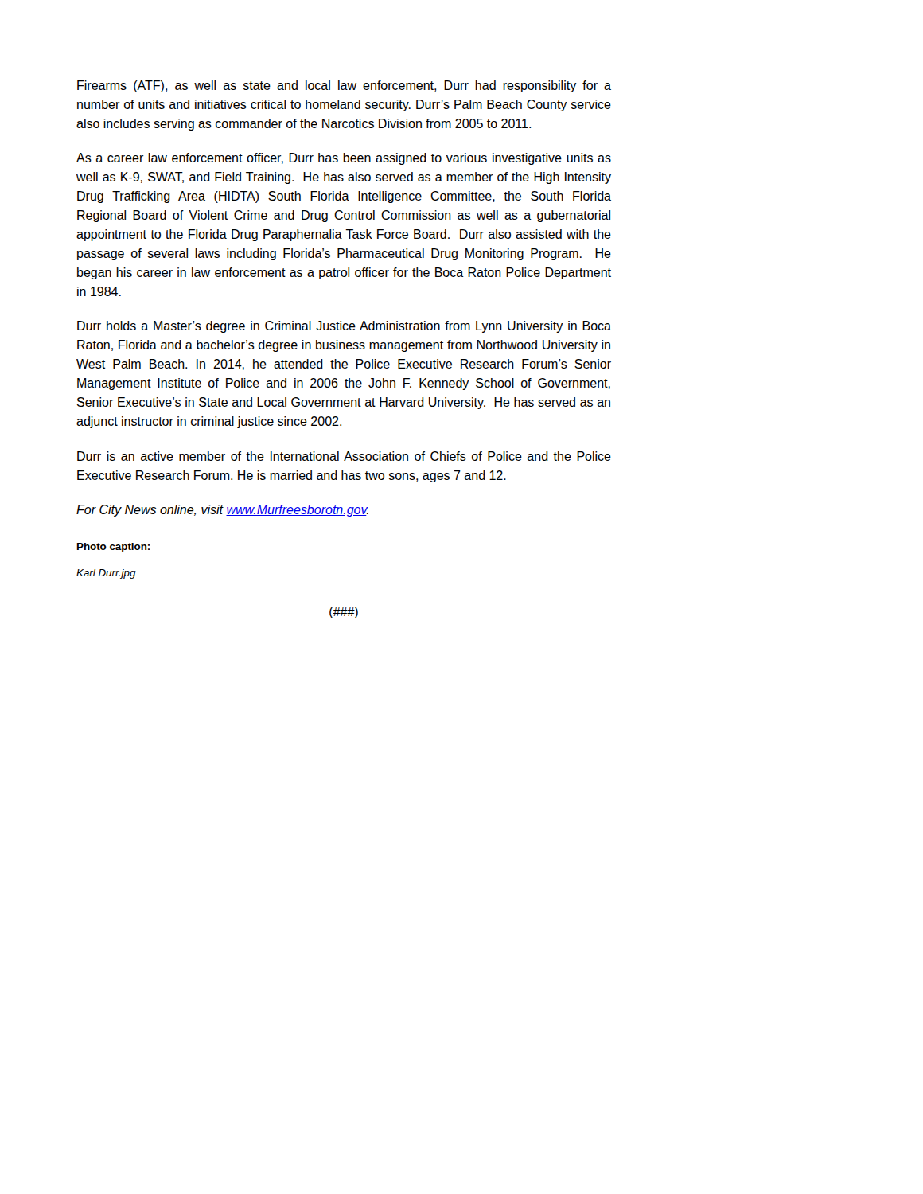Firearms (ATF), as well as state and local law enforcement, Durr had responsibility for a number of units and initiatives critical to homeland security. Durr’s Palm Beach County service also includes serving as commander of the Narcotics Division from 2005 to 2011.
As a career law enforcement officer, Durr has been assigned to various investigative units as well as K-9, SWAT, and Field Training. He has also served as a member of the High Intensity Drug Trafficking Area (HIDTA) South Florida Intelligence Committee, the South Florida Regional Board of Violent Crime and Drug Control Commission as well as a gubernatorial appointment to the Florida Drug Paraphernalia Task Force Board. Durr also assisted with the passage of several laws including Florida’s Pharmaceutical Drug Monitoring Program. He began his career in law enforcement as a patrol officer for the Boca Raton Police Department in 1984.
Durr holds a Master’s degree in Criminal Justice Administration from Lynn University in Boca Raton, Florida and a bachelor’s degree in business management from Northwood University in West Palm Beach. In 2014, he attended the Police Executive Research Forum’s Senior Management Institute of Police and in 2006 the John F. Kennedy School of Government, Senior Executive’s in State and Local Government at Harvard University. He has served as an adjunct instructor in criminal justice since 2002.
Durr is an active member of the International Association of Chiefs of Police and the Police Executive Research Forum. He is married and has two sons, ages 7 and 12.
For City News online, visit www.Murfreesborotn.gov.
Photo caption:
Karl Durr.jpg
(###)